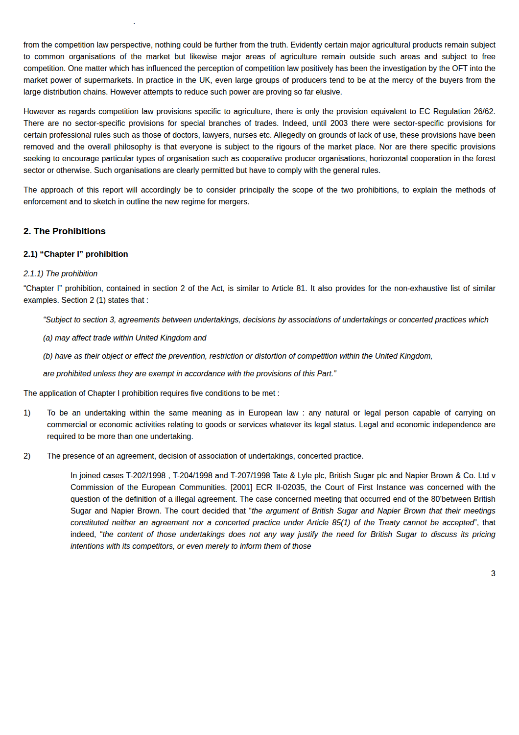.
from the competition law perspective, nothing could be further from the truth. Evidently certain major agricultural products remain subject to common organisations of the market but likewise major areas of agriculture remain outside such areas and subject to free competition. One matter which has influenced the perception of competition law positively has been the investigation by the OFT into the market power of supermarkets. In practice in the UK, even large groups of producers tend to be at the mercy of the buyers from the large distribution chains. However attempts to reduce such power are proving so far elusive.
However as regards competition law provisions specific to agriculture, there is only the provision equivalent to EC Regulation 26/62. There are no sector-specific provisions for special branches of trades. Indeed, until 2003 there were sector-specific provisions for certain professional rules such as those of doctors, lawyers, nurses etc. Allegedly on grounds of lack of use, these provisions have been removed and the overall philosophy is that everyone is subject to the rigours of the market place. Nor are there specific provisions seeking to encourage particular types of organisation such as cooperative producer organisations, horiozontal cooperation in the forest sector or otherwise. Such organisations are clearly permitted but have to comply with the general rules.
The approach of this report will accordingly be to consider principally the scope of the two prohibitions, to explain the methods of enforcement and to sketch in outline the new regime for mergers.
2. The Prohibitions
2.1) “Chapter I” prohibition
2.1.1) The prohibition
“Chapter I” prohibition, contained in section 2 of the Act, is similar to Article 81. It also provides for the non-exhaustive list of similar examples. Section 2 (1) states that :
“Subject to section 3, agreements between undertakings, decisions by associations of undertakings or concerted practices which
(a) may affect trade within United Kingdom and
(b) have as their object or effect the prevention, restriction or distortion of competition within the United Kingdom,
are prohibited unless they are exempt in accordance with the provisions of this Part.”
The application of Chapter I prohibition requires five conditions to be met :
1) To be an undertaking within the same meaning as in European law : any natural or legal person capable of carrying on commercial or economic activities relating to goods or services whatever its legal status. Legal and economic independence are required to be more than one undertaking.
2) The presence of an agreement, decision of association of undertakings, concerted practice.
In joined cases T-202/1998 , T-204/1998 and T-207/1998 Tate & Lyle plc, British Sugar plc and Napier Brown & Co. Ltd v Commission of the European Communities. [2001] ECR II-02035, the Court of First Instance was concerned with the question of the definition of a illegal agreement. The case concerned meeting that occurred end of the 80’between British Sugar and Napier Brown. The court decided that “the argument of British Sugar and Napier Brown that their meetings constituted neither an agreement nor a concerted practice under Article 85(1) of the Treaty cannot be accepted”, that indeed, “the content of those undertakings does not any way justify the need for British Sugar to discuss its pricing intentions with its competitors, or even merely to inform them of those
3